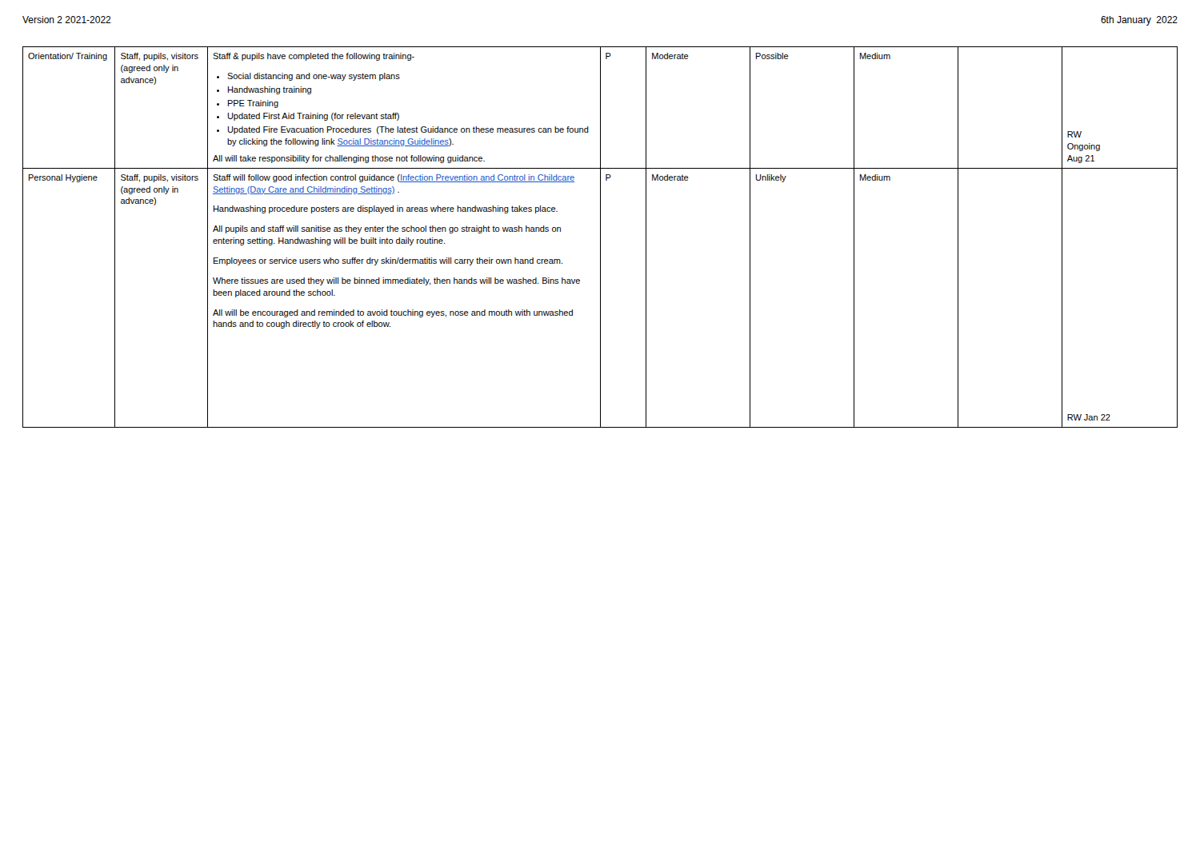Version 2 2021-2022
6th January 2022
| Orientation/ Training | Staff, pupils, visitors (agreed only in advance) | Staff & pupils have completed the following training- Social distancing and one-way system plans Handwashing training PPE Training Updated First Aid Training (for relevant staff) Updated Fire Evacuation Procedures (The latest Guidance on these measures can be found by clicking the following link Social Distancing Guidelines ). All will take responsibility for challenging those not following guidance. | P | Moderate | Possible | Medium | | RW Ongoing Aug 21 |
| Personal Hygiene | Staff, pupils, visitors (agreed only in advance) | Staff will follow good infection control guidance ( Infection Prevention and Control in Childcare Settings (Day Care and Childminding Settings) . Handwashing procedure posters are displayed in areas where handwashing takes place. All pupils and staff will sanitise as they enter the school then go straight to wash hands on entering setting. Handwashing will be built into daily routine. Employees or service users who suffer dry skin/dermatitis will carry their own hand cream. Where tissues are used they will be binned immediately, then hands will be washed. Bins have been placed around the school. All will be encouraged and reminded to avoid touching eyes, nose and mouth with unwashed hands and to cough directly to crook of elbow. | P | Moderate | Unlikely | Medium | | RW Jan 22 |